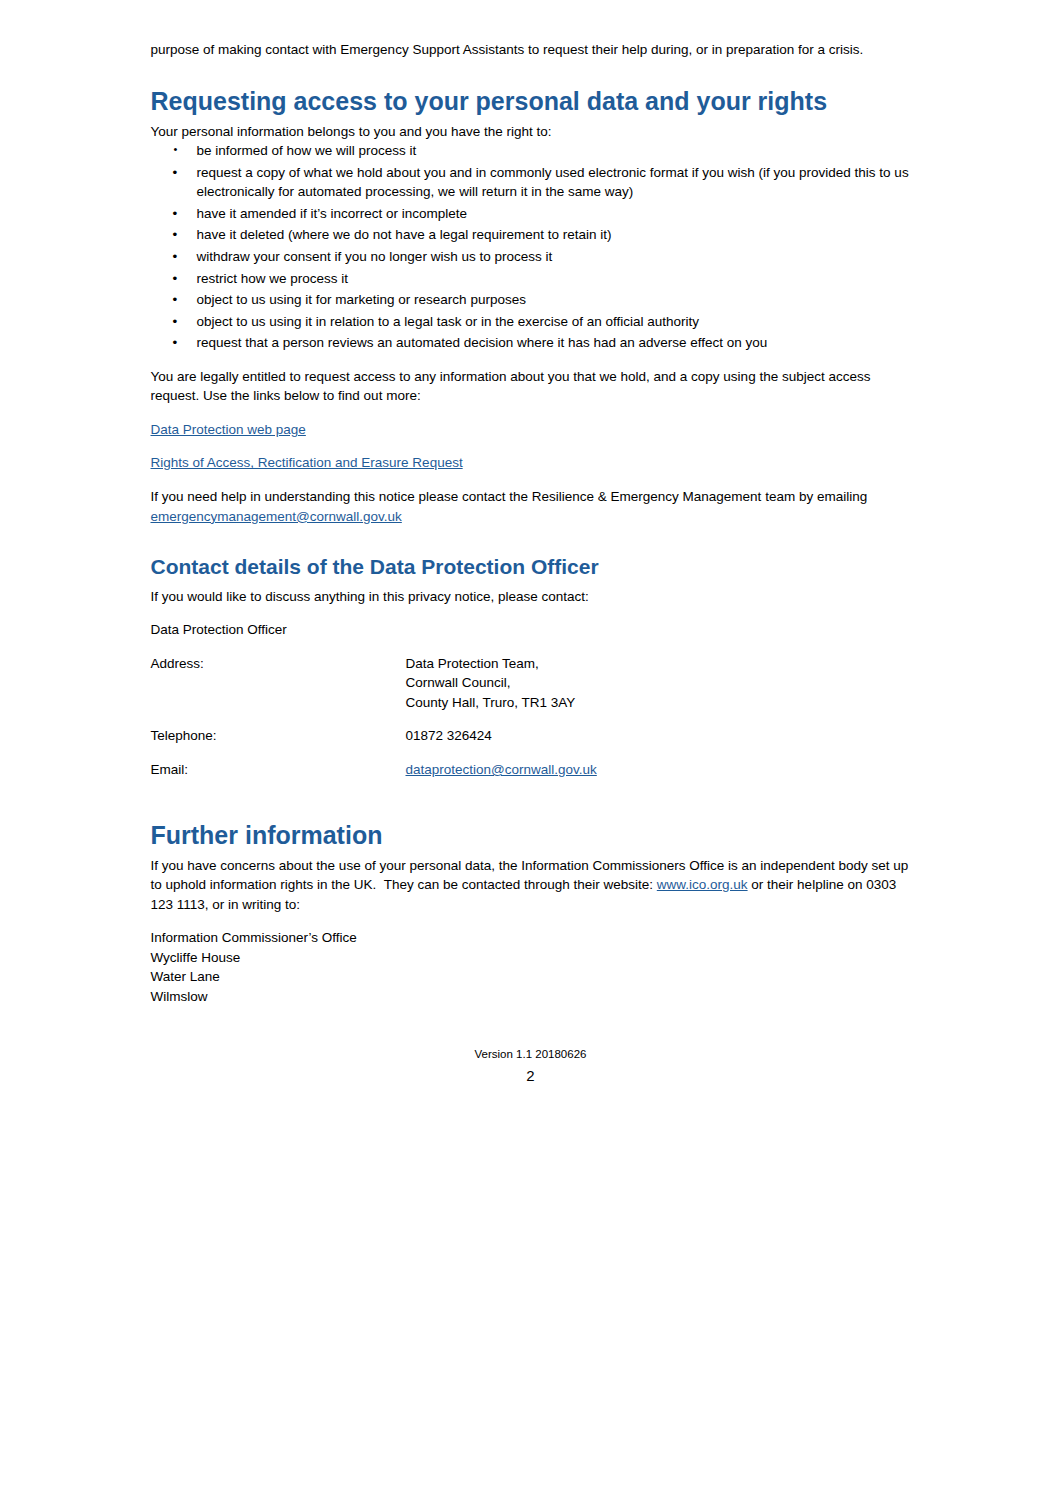purpose of making contact with Emergency Support Assistants to request their help during, or in preparation for a crisis.
Requesting access to your personal data and your rights
Your personal information belongs to you and you have the right to:
be informed of how we will process it
request a copy of what we hold about you and in commonly used electronic format if you wish (if you provided this to us electronically for automated processing, we will return it in the same way)
have it amended if it’s incorrect or incomplete
have it deleted (where we do not have a legal requirement to retain it)
withdraw your consent if you no longer wish us to process it
restrict how we process it
object to us using it for marketing or research purposes
object to us using it in relation to a legal task or in the exercise of an official authority
request that a person reviews an automated decision where it has had an adverse effect on you
You are legally entitled to request access to any information about you that we hold, and a copy using the subject access request. Use the links below to find out more:
Data Protection web page
Rights of Access, Rectification and Erasure Request
If you need help in understanding this notice please contact the Resilience & Emergency Management team by emailing emergencymanagement@cornwall.gov.uk
Contact details of the Data Protection Officer
If you would like to discuss anything in this privacy notice, please contact:
Data Protection Officer
| Address: | Data Protection Team, Cornwall Council, County Hall, Truro, TR1 3AY |
| Telephone: | 01872 326424 |
| Email: | dataprotection@cornwall.gov.uk |
Further information
If you have concerns about the use of your personal data, the Information Commissioners Office is an independent body set up to uphold information rights in the UK. They can be contacted through their website: www.ico.org.uk or their helpline on 0303 123 1113, or in writing to:
Information Commissioner’s Office
Wycliffe House
Water Lane
Wilmslow
Version 1.1 20180626
2